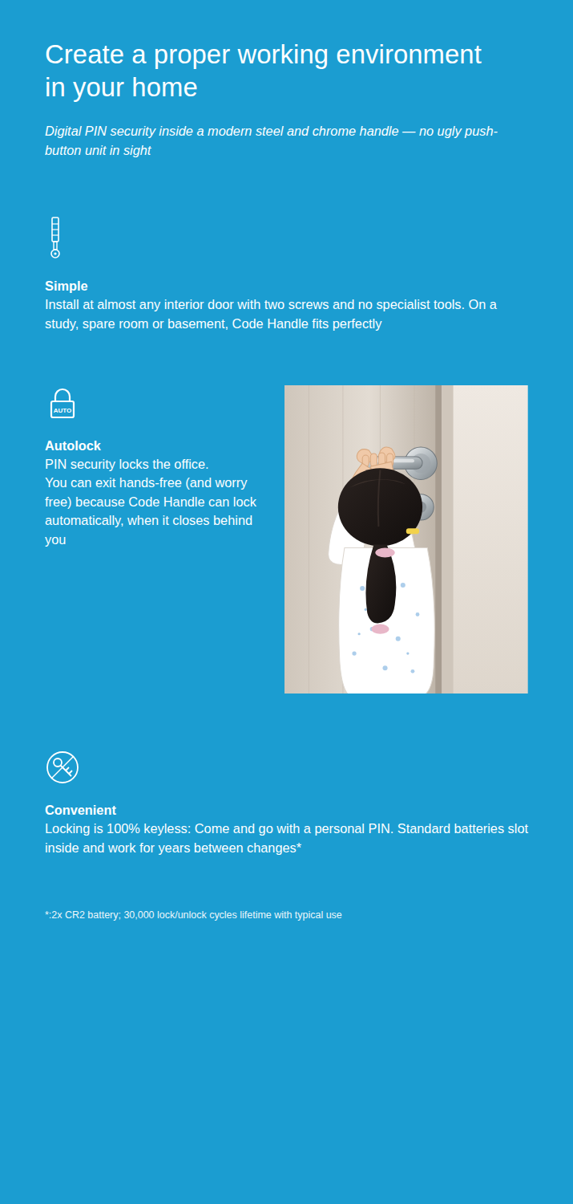Create a proper working environment
in your home
Digital PIN security inside a modern steel and chrome handle — no ugly push-button unit in sight
Simple
Install at almost any interior door with two screws and no specialist tools. On a study, spare room or basement, Code Handle fits perfectly
AUTO
Autolock
PIN security locks the office.
You can exit hands-free (and worry free) because Code Handle can lock automatically, when it closes behind you
Convenient
Locking is 100% keyless: Come and go with a personal PIN. Standard batteries slot inside and work for years between changes*
*:2x CR2 battery; 30,000 lock/unlock cycles lifetime with typical use